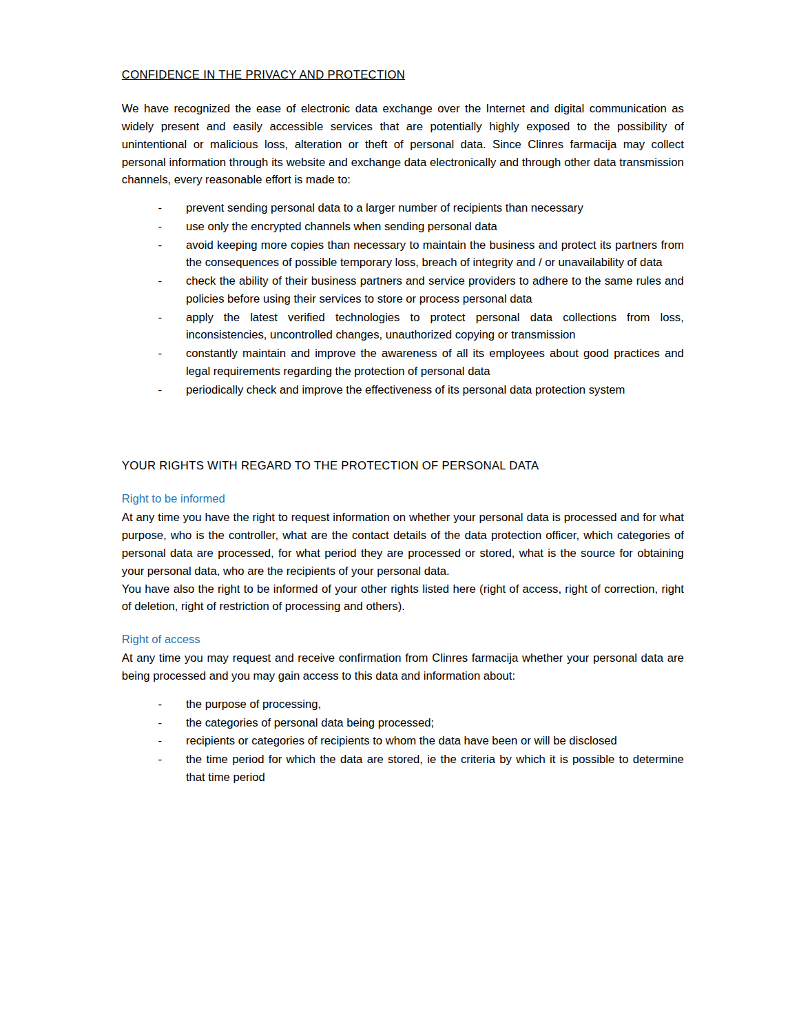CONFIDENCE IN THE PRIVACY AND PROTECTION
We have recognized the ease of electronic data exchange over the Internet and digital communication as widely present and easily accessible services that are potentially highly exposed to the possibility of unintentional or malicious loss, alteration or theft of personal data. Since Clinres farmacija may collect personal information through its website and exchange data electronically and through other data transmission channels, every reasonable effort is made to:
prevent sending personal data to a larger number of recipients than necessary
use only the encrypted channels when sending personal data
avoid keeping more copies than necessary to maintain the business and protect its partners from the consequences of possible temporary loss, breach of integrity and / or unavailability of data
check the ability of their business partners and service providers to adhere to the same rules and policies before using their services to store or process personal data
apply the latest verified technologies to protect personal data collections from loss, inconsistencies, uncontrolled changes, unauthorized copying or transmission
constantly maintain and improve the awareness of all its employees about good practices and legal requirements regarding the protection of personal data
periodically check and improve the effectiveness of its personal data protection system
YOUR RIGHTS WITH REGARD TO THE PROTECTION OF PERSONAL DATA
Right to be informed
At any time you have the right to request information on whether your personal data is processed and for what purpose, who is the controller, what are the contact details of the data protection officer, which categories of personal data are processed, for what period they are processed or stored, what is the source for obtaining your personal data, who are the recipients of your personal data.
You have also the right to be informed of your other rights listed here (right of access, right of correction, right of deletion, right of restriction of processing and others).
Right of access
At any time you may request and receive confirmation from Clinres farmacija whether your personal data are being processed and you may gain access to this data and information about:
the purpose of processing,
the categories of personal data being processed;
recipients or categories of recipients to whom the data have been or will be disclosed
the time period for which the data are stored, ie the criteria by which it is possible to determine that time period